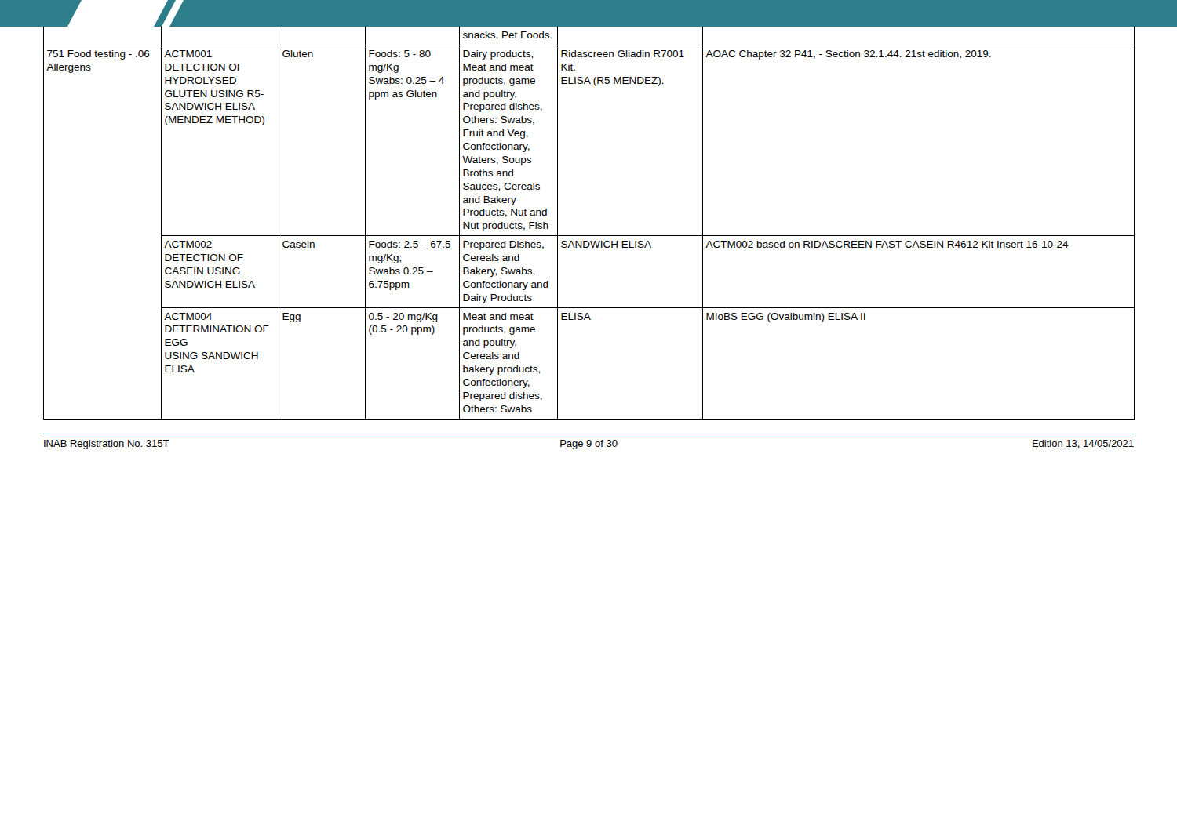| | | | | snacks, Pet Foods. | | |
| 751 Food testing - .06 Allergens | ACTM001 DETECTION OF HYDROLYSED GLUTEN USING R5-SANDWICH ELISA (MENDEZ METHOD) | Gluten | Foods: 5 - 80 mg/Kg Swabs: 0.25 – 4 ppm as Gluten | Dairy products, Meat and meat products, game and poultry, Prepared dishes, Others: Swabs, Fruit and Veg, Confectionary, Waters, Soups Broths and Sauces, Cereals and Bakery Products, Nut and Nut products, Fish | Ridascreen Gliadin R7001 Kit. ELISA (R5 MENDEZ). | AOAC Chapter 32 P41, - Section 32.1.44. 21st edition, 2019. |
| ACTM002 DETECTION OF CASEIN USING SANDWICH ELISA | Casein | Foods: 2.5 – 67.5 mg/Kg; Swabs 0.25 – 6.75ppm | Prepared Dishes, Cereals and Bakery, Swabs, Confectionary and Dairy Products | SANDWICH ELISA | ACTM002 based on RIDASCREEN FAST CASEIN R4612 Kit Insert 16-10-24 |
| ACTM004 DETERMINATION OF EGG USING SANDWICH ELISA | Egg | 0.5 - 20 mg/Kg (0.5 - 20 ppm) | Meat and meat products, game and poultry, Cereals and bakery products, Confectionery, Prepared dishes, Others: Swabs | ELISA | MIoBS EGG (Ovalbumin) ELISA II |
INAB Registration No. 315T Page 9 of 30 Edition 13, 14/05/2021